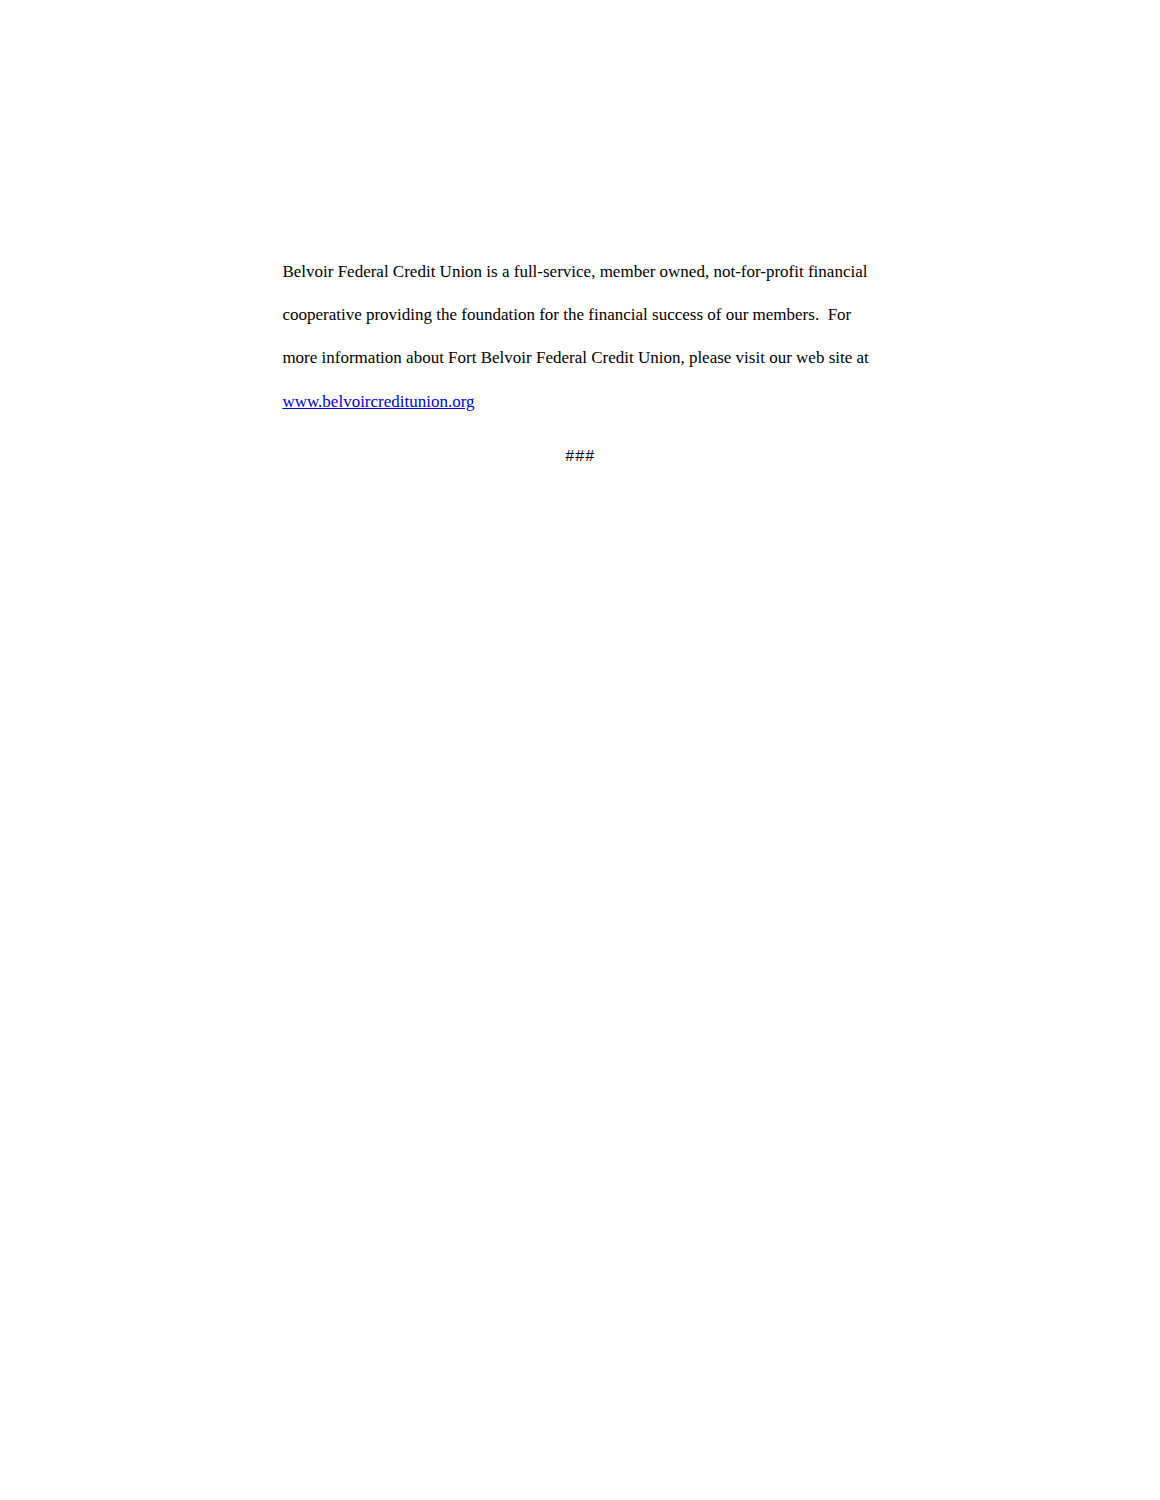Belvoir Federal Credit Union is a full-service, member owned, not-for-profit financial cooperative providing the foundation for the financial success of our members. For more information about Fort Belvoir Federal Credit Union, please visit our web site at www.belvoircreditunion.org
###